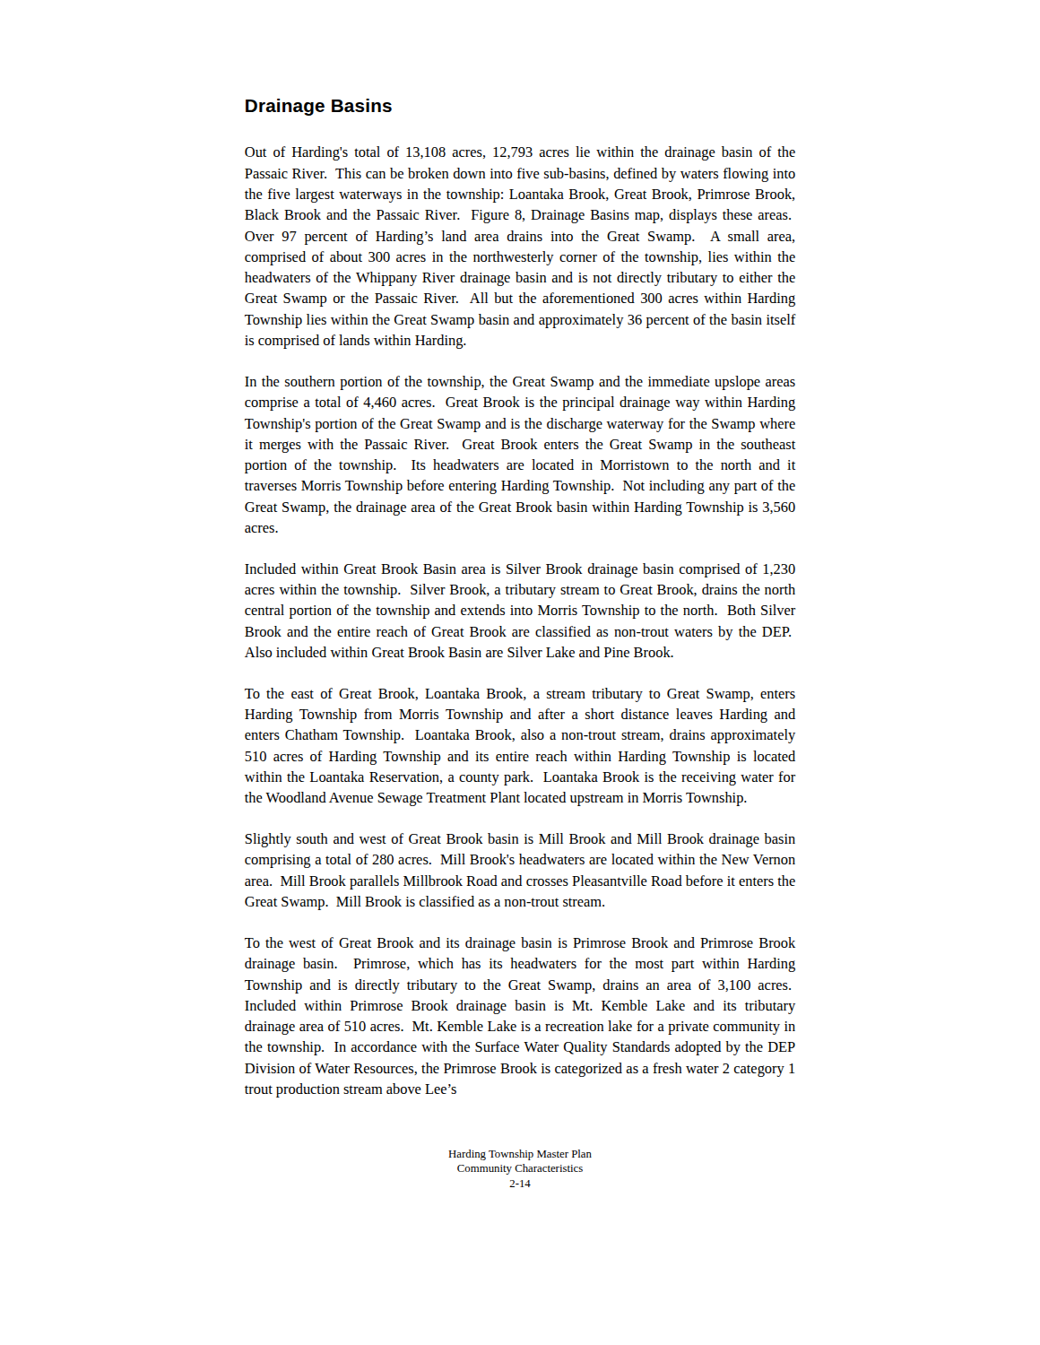Drainage Basins
Out of Harding's total of 13,108 acres, 12,793 acres lie within the drainage basin of the Passaic River. This can be broken down into five sub-basins, defined by waters flowing into the five largest waterways in the township: Loantaka Brook, Great Brook, Primrose Brook, Black Brook and the Passaic River. Figure 8, Drainage Basins map, displays these areas. Over 97 percent of Harding’s land area drains into the Great Swamp. A small area, comprised of about 300 acres in the northwesterly corner of the township, lies within the headwaters of the Whippany River drainage basin and is not directly tributary to either the Great Swamp or the Passaic River. All but the aforementioned 300 acres within Harding Township lies within the Great Swamp basin and approximately 36 percent of the basin itself is comprised of lands within Harding.
In the southern portion of the township, the Great Swamp and the immediate upslope areas comprise a total of 4,460 acres. Great Brook is the principal drainage way within Harding Township's portion of the Great Swamp and is the discharge waterway for the Swamp where it merges with the Passaic River. Great Brook enters the Great Swamp in the southeast portion of the township. Its headwaters are located in Morristown to the north and it traverses Morris Township before entering Harding Township. Not including any part of the Great Swamp, the drainage area of the Great Brook basin within Harding Township is 3,560 acres.
Included within Great Brook Basin area is Silver Brook drainage basin comprised of 1,230 acres within the township. Silver Brook, a tributary stream to Great Brook, drains the north central portion of the township and extends into Morris Township to the north. Both Silver Brook and the entire reach of Great Brook are classified as non-trout waters by the DEP. Also included within Great Brook Basin are Silver Lake and Pine Brook.
To the east of Great Brook, Loantaka Brook, a stream tributary to Great Swamp, enters Harding Township from Morris Township and after a short distance leaves Harding and enters Chatham Township. Loantaka Brook, also a non-trout stream, drains approximately 510 acres of Harding Township and its entire reach within Harding Township is located within the Loantaka Reservation, a county park. Loantaka Brook is the receiving water for the Woodland Avenue Sewage Treatment Plant located upstream in Morris Township.
Slightly south and west of Great Brook basin is Mill Brook and Mill Brook drainage basin comprising a total of 280 acres. Mill Brook's headwaters are located within the New Vernon area. Mill Brook parallels Millbrook Road and crosses Pleasantville Road before it enters the Great Swamp. Mill Brook is classified as a non-trout stream.
To the west of Great Brook and its drainage basin is Primrose Brook and Primrose Brook drainage basin. Primrose, which has its headwaters for the most part within Harding Township and is directly tributary to the Great Swamp, drains an area of 3,100 acres. Included within Primrose Brook drainage basin is Mt. Kemble Lake and its tributary drainage area of 510 acres. Mt. Kemble Lake is a recreation lake for a private community in the township. In accordance with the Surface Water Quality Standards adopted by the DEP Division of Water Resources, the Primrose Brook is categorized as a fresh water 2 category 1 trout production stream above Lee’s
Harding Township Master Plan
Community Characteristics
2-14